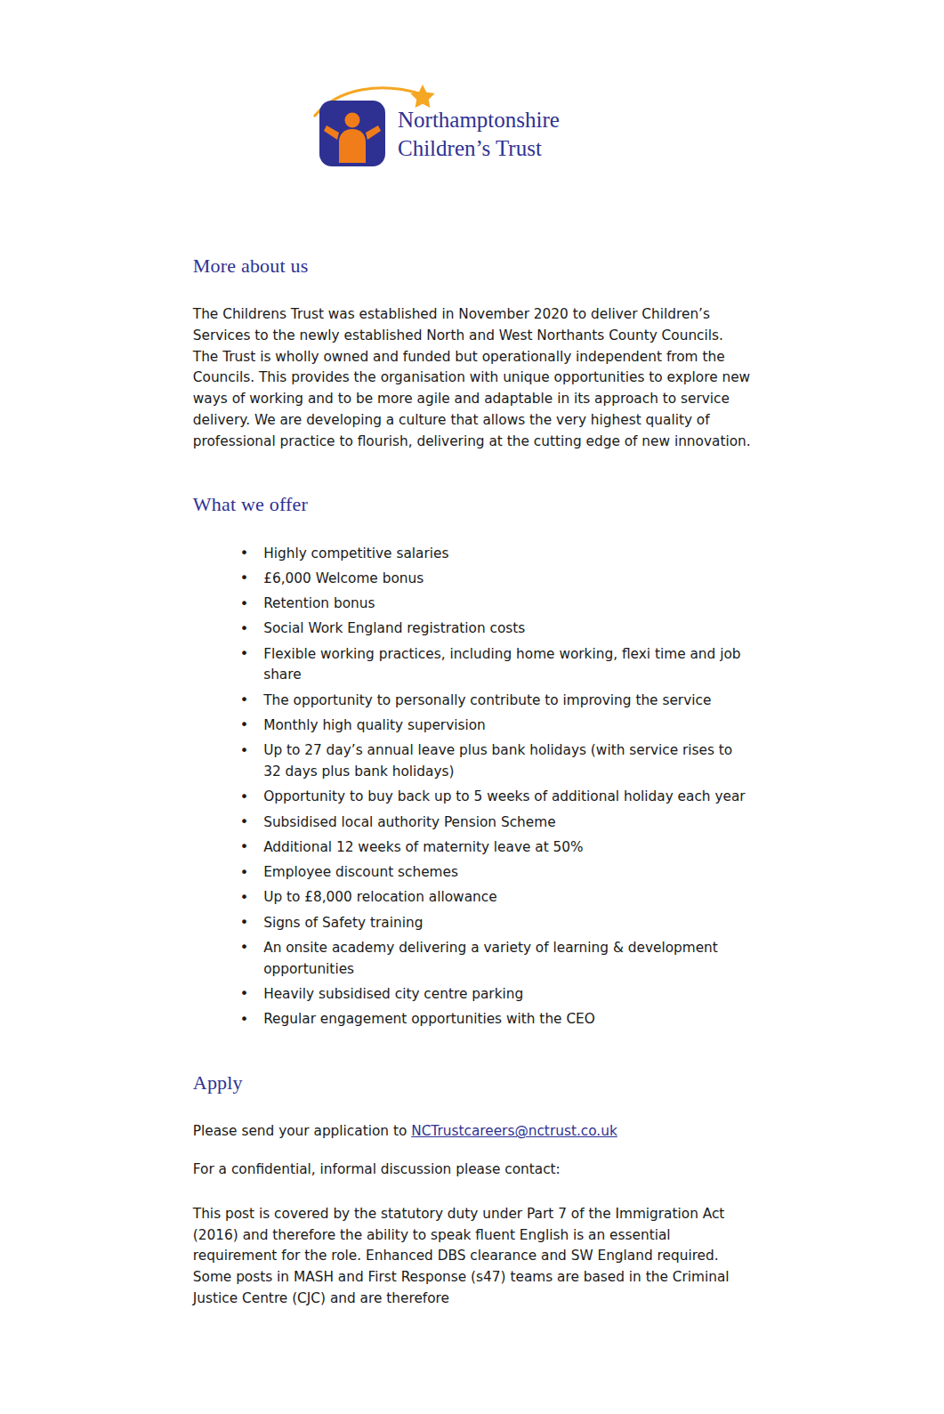Northamptonshire Children’s Trust
More about us
The Childrens Trust was established in November 2020 to deliver Children’s Services to the newly established North and West Northants County Councils. The Trust is wholly owned and funded but operationally independent from the Councils. This provides the organisation with unique opportunities to explore new ways of working and to be more agile and adaptable in its approach to service delivery. We are developing a culture that allows the very highest quality of professional practice to flourish, delivering at the cutting edge of new innovation.
What we offer
Highly competitive salaries
£6,000 Welcome bonus
Retention bonus
Social Work England registration costs
Flexible working practices, including home working, flexi time and job share
The opportunity to personally contribute to improving the service
Monthly high quality supervision
Up to 27 day’s annual leave plus bank holidays (with service rises to 32 days plus bank holidays)
Opportunity to buy back up to 5 weeks of additional holiday each year
Subsidised local authority Pension Scheme
Additional 12 weeks of maternity leave at 50%
Employee discount schemes
Up to £8,000 relocation allowance
Signs of Safety training
An onsite academy delivering a variety of learning & development opportunities
Heavily subsidised city centre parking
Regular engagement opportunities with the CEO
Apply
Please send your application to NCTrustcareers@nctrust.co.uk
For a confidential, informal discussion please contact:
This post is covered by the statutory duty under Part 7 of the Immigration Act (2016) and therefore the ability to speak fluent English is an essential requirement for the role. Enhanced DBS clearance and SW England required. Some posts in MASH and First Response (s47) teams are based in the Criminal Justice Centre (CJC) and are therefore